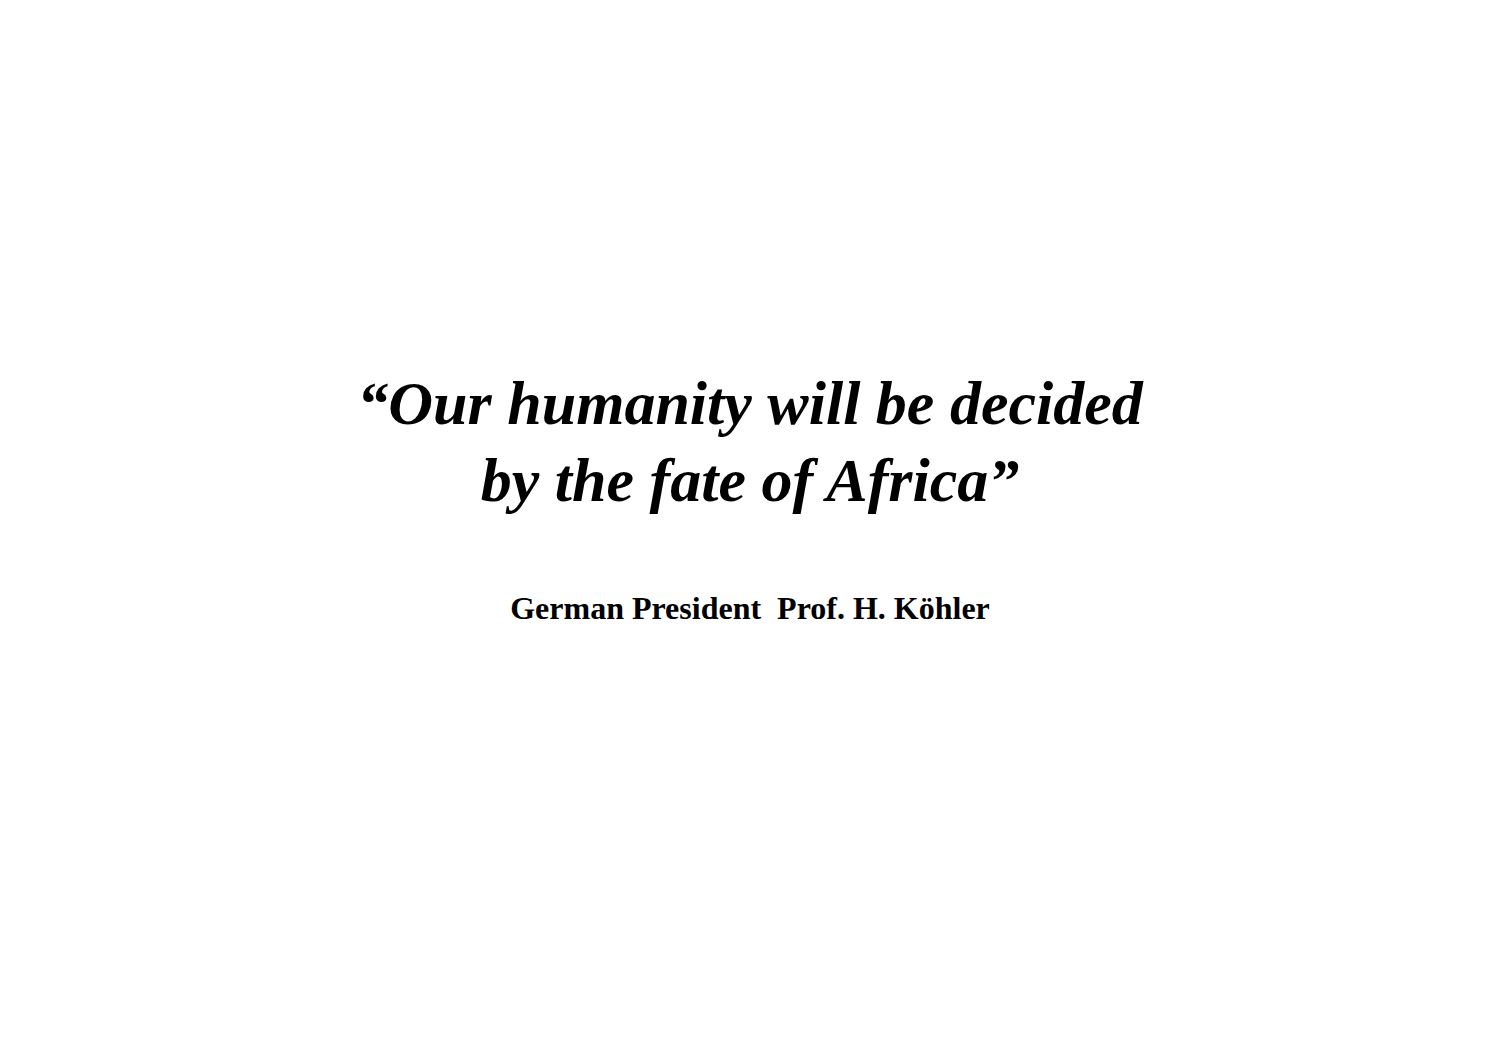“Our humanity will be decided
by the fate of Africa”
German President Prof. H. Köhler